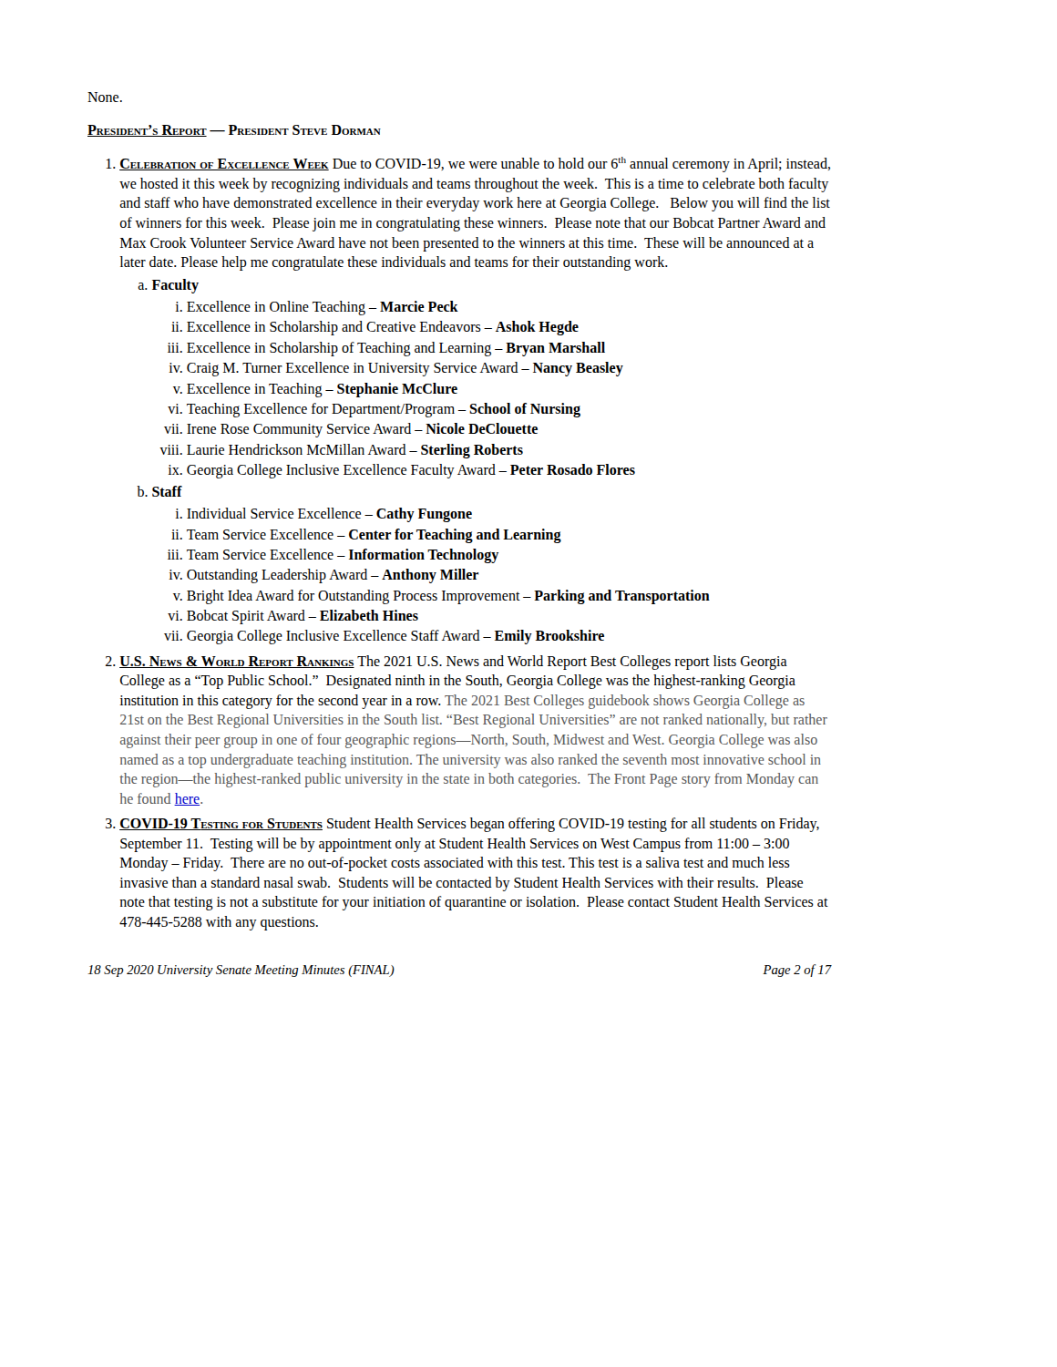None.
President’s Report — President Steve Dorman
Celebration of Excellence Week Due to COVID-19, we were unable to hold our 6th annual ceremony in April; instead, we hosted it this week by recognizing individuals and teams throughout the week. This is a time to celebrate both faculty and staff who have demonstrated excellence in their everyday work here at Georgia College. Below you will find the list of winners for this week. Please join me in congratulating these winners. Please note that our Bobcat Partner Award and Max Crook Volunteer Service Award have not been presented to the winners at this time. These will be announced at a later date. Please help me congratulate these individuals and teams for their outstanding work.
Faculty
Excellence in Online Teaching – Marcie Peck
Excellence in Scholarship and Creative Endeavors – Ashok Hegde
Excellence in Scholarship of Teaching and Learning – Bryan Marshall
Craig M. Turner Excellence in University Service Award – Nancy Beasley
Excellence in Teaching – Stephanie McClure
Teaching Excellence for Department/Program – School of Nursing
Irene Rose Community Service Award – Nicole DeClouette
Laurie Hendrickson McMillan Award – Sterling Roberts
Georgia College Inclusive Excellence Faculty Award – Peter Rosado Flores
Staff
Individual Service Excellence – Cathy Fungone
Team Service Excellence – Center for Teaching and Learning
Team Service Excellence – Information Technology
Outstanding Leadership Award – Anthony Miller
Bright Idea Award for Outstanding Process Improvement – Parking and Transportation
Bobcat Spirit Award – Elizabeth Hines
Georgia College Inclusive Excellence Staff Award – Emily Brookshire
U.S. News & World Report Rankings The 2021 U.S. News and World Report Best Colleges report lists Georgia College as a “Top Public School.” Designated ninth in the South, Georgia College was the highest-ranking Georgia institution in this category for the second year in a row. The 2021 Best Colleges guidebook shows Georgia College as 21st on the Best Regional Universities in the South list. “Best Regional Universities” are not ranked nationally, but rather against their peer group in one of four geographic regions—North, South, Midwest and West. Georgia College was also named as a top undergraduate teaching institution. The university was also ranked the seventh most innovative school in the region—the highest-ranked public university in the state in both categories. The Front Page story from Monday can he found here.
COVID-19 T esting for Students Student Health Services began offering COVID-19 testing for all students on Friday, September 11. Testing will be by appointment only at Student Health Services on West Campus from 11:00 – 3:00 Monday – Friday. There are no out-of-pocket costs associated with this test. This test is a saliva test and much less invasive than a standard nasal swab. Students will be contacted by Student Health Services with their results. Please note that testing is not a substitute for your initiation of quarantine or isolation. Please contact Student Health Services at 478-445-5288 with any questions.
18 Sep 2020 University Senate Meeting Minutes (FINAL) Page 2 of 17